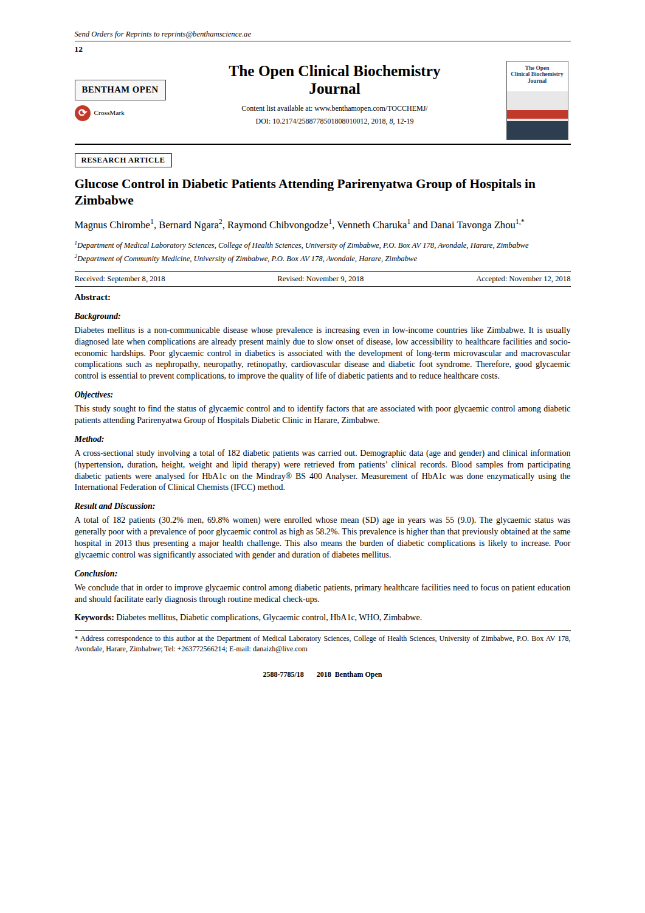Send Orders for Reprints to reprints@benthamscience.ae
12
BENTHAM OPEN
⟳ CrossMark
The Open Clinical Biochemistry
Journal
Content list available at: www.benthamopen.com/TOCCHEMJ/
DOI: 10.2174/2588778501808010012, 2018, 8, 12-19
The Open
Clinical Biochemistry
Journal
RESEARCH ARTICLE
Glucose Control in Diabetic Patients Attending Parirenyatwa Group of Hospitals in Zimbabwe
Magnus Chirombe1, Bernard Ngara2, Raymond Chibvongodze1, Venneth Charuka1 and Danai Tavonga Zhou1,*
1Department of Medical Laboratory Sciences, College of Health Sciences, University of Zimbabwe, P.O. Box AV 178, Avondale, Harare, Zimbabwe
2Department of Community Medicine, University of Zimbabwe, P.O. Box AV 178, Avondale, Harare, Zimbabwe
Received: September 8, 2018 Revised: November 9, 2018 Accepted: November 12, 2018
Abstract:
Background:
Diabetes mellitus is a non-communicable disease whose prevalence is increasing even in low-income countries like Zimbabwe. It is usually diagnosed late when complications are already present mainly due to slow onset of disease, low accessibility to healthcare facilities and socio-economic hardships. Poor glycaemic control in diabetics is associated with the development of long-term microvascular and macrovascular complications such as nephropathy, neuropathy, retinopathy, cardiovascular disease and diabetic foot syndrome. Therefore, good glycaemic control is essential to prevent complications, to improve the quality of life of diabetic patients and to reduce healthcare costs.
Objectives:
This study sought to find the status of glycaemic control and to identify factors that are associated with poor glycaemic control among diabetic patients attending Parirenyatwa Group of Hospitals Diabetic Clinic in Harare, Zimbabwe.
Method:
A cross-sectional study involving a total of 182 diabetic patients was carried out. Demographic data (age and gender) and clinical information (hypertension, duration, height, weight and lipid therapy) were retrieved from patients’ clinical records. Blood samples from participating diabetic patients were analysed for HbA1c on the Mindray® BS 400 Analyser. Measurement of HbA1c was done enzymatically using the International Federation of Clinical Chemists (IFCC) method.
Result and Discussion:
A total of 182 patients (30.2% men, 69.8% women) were enrolled whose mean (SD) age in years was 55 (9.0). The glycaemic status was generally poor with a prevalence of poor glycaemic control as high as 58.2%. This prevalence is higher than that previously obtained at the same hospital in 2013 thus presenting a major health challenge. This also means the burden of diabetic complications is likely to increase. Poor glycaemic control was significantly associated with gender and duration of diabetes mellitus.
Conclusion:
We conclude that in order to improve glycaemic control among diabetic patients, primary healthcare facilities need to focus on patient education and should facilitate early diagnosis through routine medical check-ups.
Keywords: Diabetes mellitus, Diabetic complications, Glycaemic control, HbA1c, WHO, Zimbabwe.
* Address correspondence to this author at the Department of Medical Laboratory Sciences, College of Health Sciences, University of Zimbabwe, P.O. Box AV 178, Avondale, Harare, Zimbabwe; Tel: +263772566214; E-mail: danaizh@live.com
2588-7785/18 2018 Bentham Open